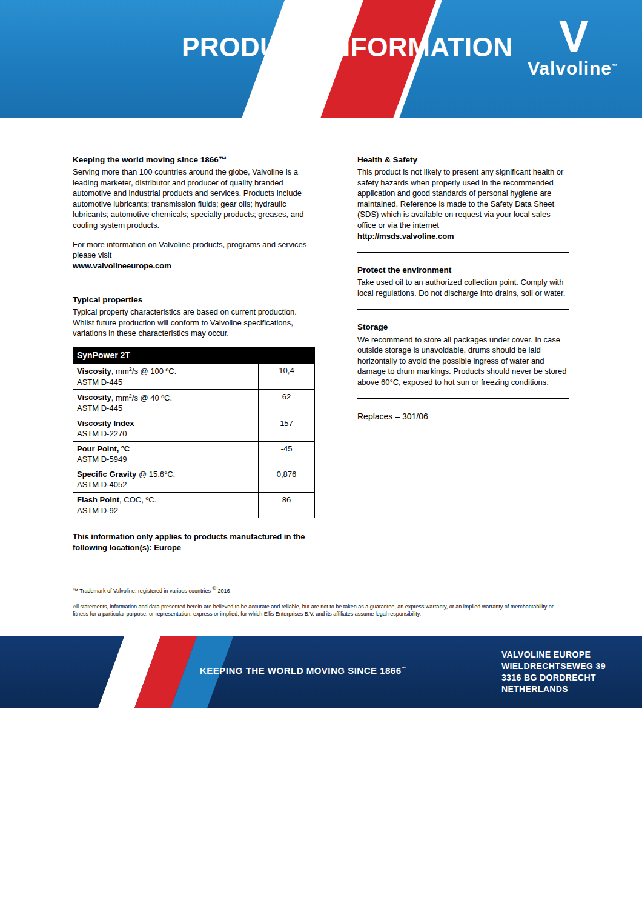PRODUCT INFORMATION
V
Valvoline™
Keeping the world moving since 1866™
Serving more than 100 countries around the globe, Valvoline is a leading marketer, distributor and producer of quality branded automotive and industrial products and services. Products include automotive lubricants; transmission fluids; gear oils; hydraulic lubricants; automotive chemicals; specialty products; greases, and cooling system products.
For more information on Valvoline products, programs and services please visit
www.valvolineeurope.com
Typical properties
Typical property characteristics are based on current production. Whilst future production will conform to Valvoline specifications, variations in these characteristics may occur.
| SynPower 2T |
| --- |
| Viscosity , mm 2 /s @ 100 ºC. ASTM D-445 | 10,4 |
| Viscosity , mm 2 /s @ 40 ºC. ASTM D-445 | 62 |
| Viscosity Index ASTM D-2270 | 157 |
| Pour Point, ºC ASTM D-5949 | -45 |
| Specific Gravity @ 15.6°C. ASTM D-4052 | 0,876 |
| Flash Point , COC, ºC. ASTM D-92 | 86 |
This information only applies to products manufactured in the following location(s): Europe
Health & Safety
This product is not likely to present any significant health or safety hazards when properly used in the recommended application and good standards of personal hygiene are maintained. Reference is made to the Safety Data Sheet (SDS) which is available on request via your local sales office or via the internet
http://msds.valvoline.com
Protect the environment
Take used oil to an authorized collection point. Comply with local regulations. Do not discharge into drains, soil or water.
Storage
We recommend to store all packages under cover. In case outside storage is unavoidable, drums should be laid horizontally to avoid the possible ingress of water and damage to drum markings. Products should never be stored above 60°C, exposed to hot sun or freezing conditions.
Replaces – 301/06
™ Trademark of Valvoline, registered in various countries © 2016
All statements, information and data presented herein are believed to be accurate and reliable, but are not to be taken as a guarantee, an express warranty, or an implied warranty of merchantability or fitness for a particular purpose, or representation, express or implied, for which Ellis Enterprises B.V. and its affiliates assume legal responsibility.
KEEPING THE WORLD MOVING SINCE 1866™
VALVOLINE EUROPE
WIELDRECHTSEWEG 39
3316 BG DORDRECHT
NETHERLANDS